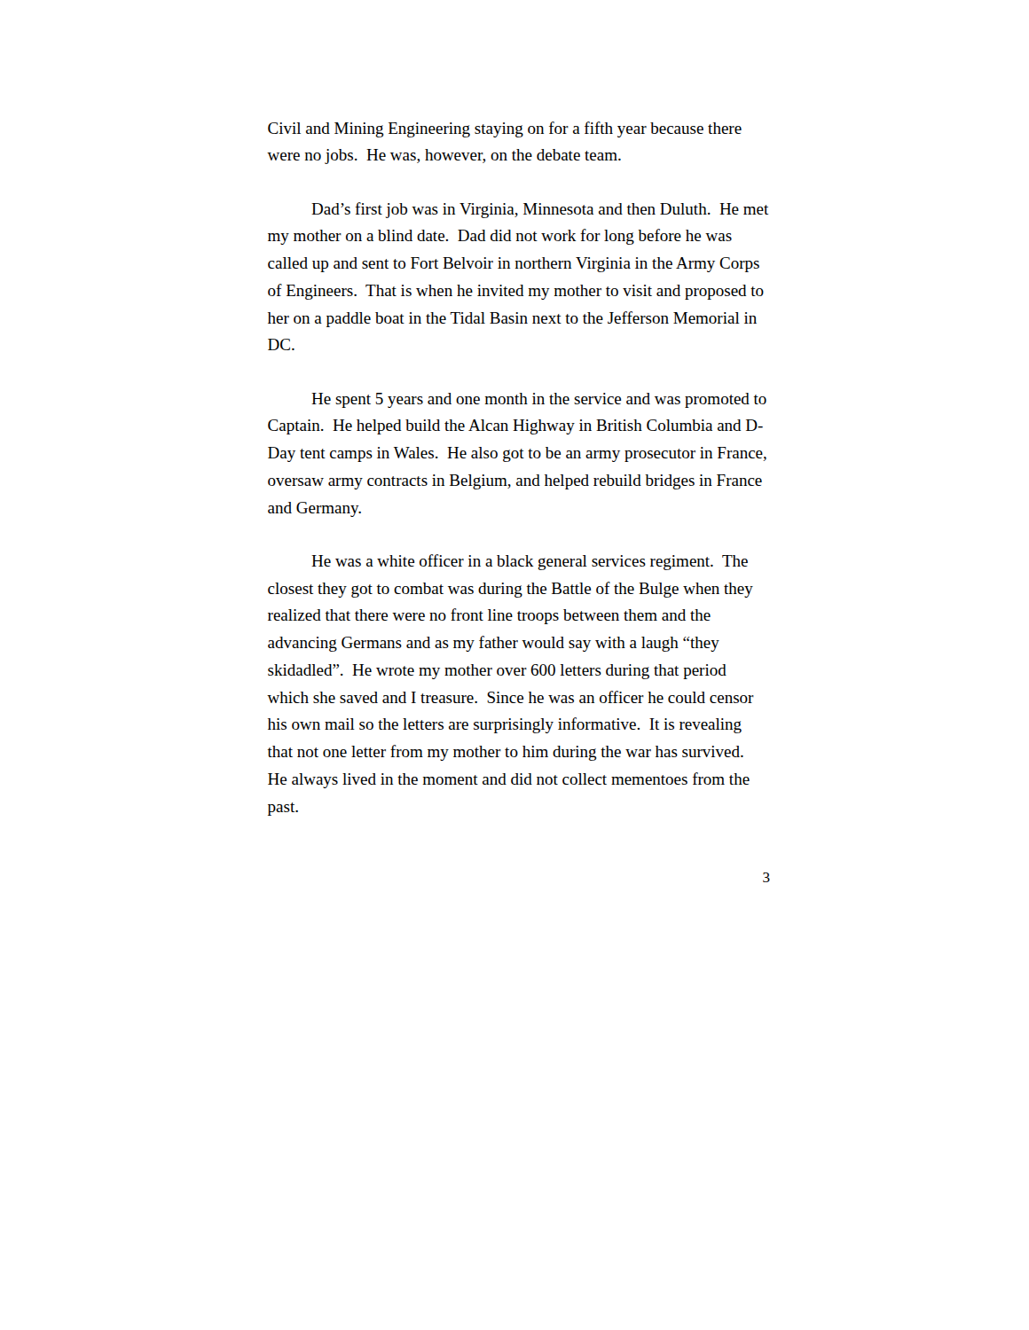Civil and Mining Engineering staying on for a fifth year because there were no jobs. He was, however, on the debate team.
Dad’s first job was in Virginia, Minnesota and then Duluth. He met my mother on a blind date. Dad did not work for long before he was called up and sent to Fort Belvoir in northern Virginia in the Army Corps of Engineers. That is when he invited my mother to visit and proposed to her on a paddle boat in the Tidal Basin next to the Jefferson Memorial in DC.
He spent 5 years and one month in the service and was promoted to Captain. He helped build the Alcan Highway in British Columbia and D-Day tent camps in Wales. He also got to be an army prosecutor in France, oversaw army contracts in Belgium, and helped rebuild bridges in France and Germany.
He was a white officer in a black general services regiment. The closest they got to combat was during the Battle of the Bulge when they realized that there were no front line troops between them and the advancing Germans and as my father would say with a laugh “they skidadled”. He wrote my mother over 600 letters during that period which she saved and I treasure. Since he was an officer he could censor his own mail so the letters are surprisingly informative. It is revealing that not one letter from my mother to him during the war has survived. He always lived in the moment and did not collect mementoes from the past.
3